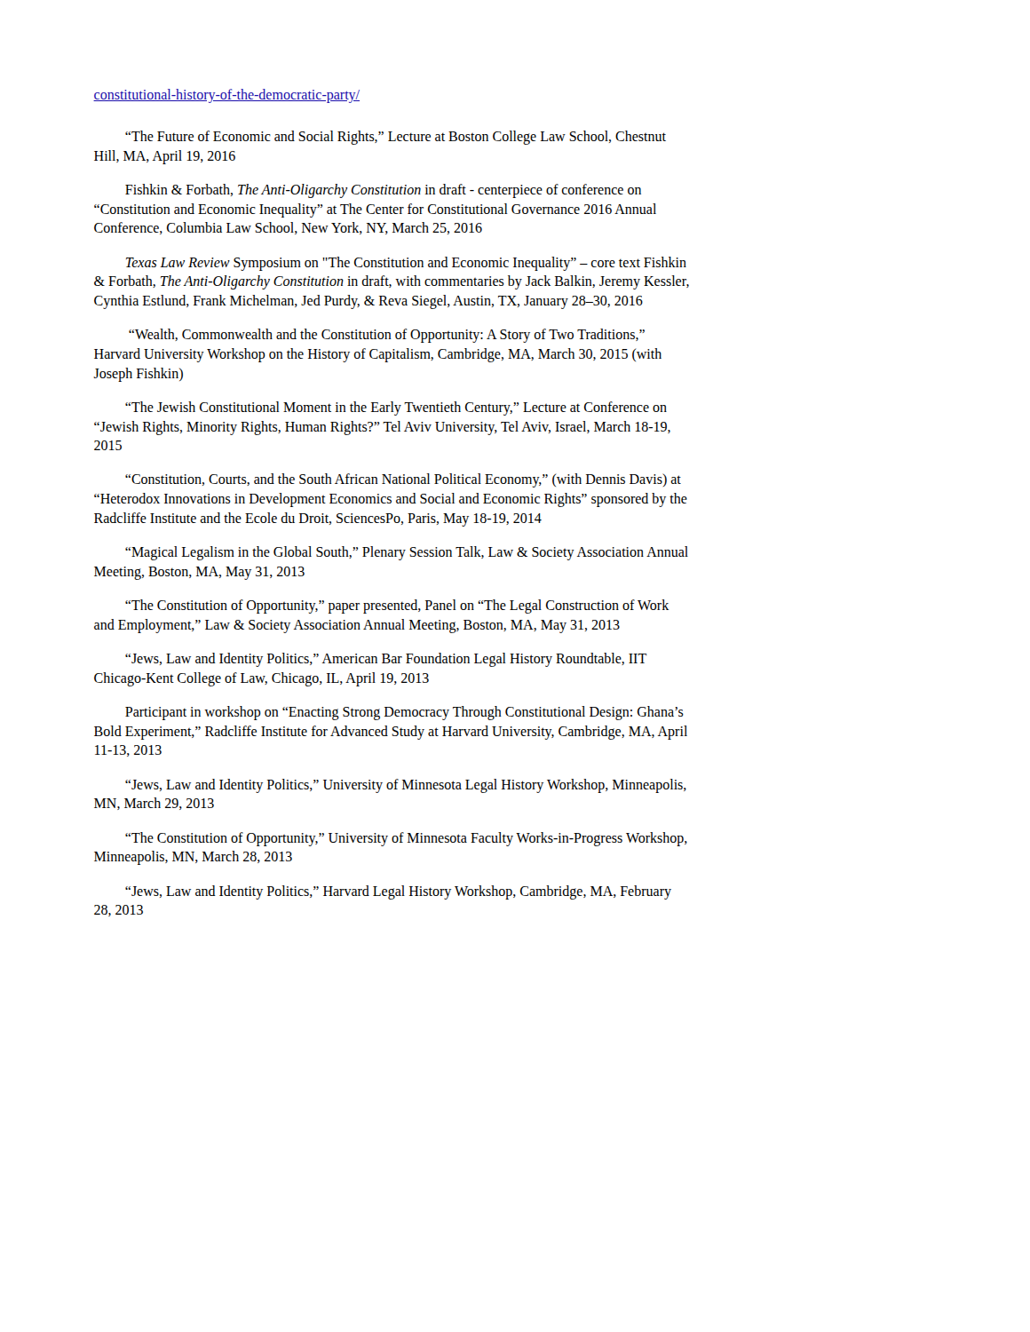constitutional-history-of-the-democratic-party/
“The Future of Economic and Social Rights,” Lecture at Boston College Law School, Chestnut Hill, MA, April 19, 2016
Fishkin & Forbath, The Anti-Oligarchy Constitution in draft - centerpiece of conference on “Constitution and Economic Inequality” at The Center for Constitutional Governance 2016 Annual Conference, Columbia Law School, New York, NY, March 25, 2016
Texas Law Review Symposium on "The Constitution and Economic Inequality” – core text Fishkin & Forbath, The Anti-Oligarchy Constitution in draft, with commentaries by Jack Balkin, Jeremy Kessler, Cynthia Estlund, Frank Michelman, Jed Purdy, & Reva Siegel, Austin, TX, January 28–30, 2016
“Wealth, Commonwealth and the Constitution of Opportunity: A Story of Two Traditions,” Harvard University Workshop on the History of Capitalism, Cambridge, MA, March 30, 2015 (with Joseph Fishkin)
“The Jewish Constitutional Moment in the Early Twentieth Century,” Lecture at Conference on “Jewish Rights, Minority Rights, Human Rights?” Tel Aviv University, Tel Aviv, Israel, March 18-19, 2015
“Constitution, Courts, and the South African National Political Economy,” (with Dennis Davis) at “Heterodox Innovations in Development Economics and Social and Economic Rights” sponsored by the Radcliffe Institute and the Ecole du Droit, SciencesPo, Paris, May 18-19, 2014
“Magical Legalism in the Global South,” Plenary Session Talk, Law & Society Association Annual Meeting, Boston, MA, May 31, 2013
“The Constitution of Opportunity,” paper presented, Panel on “The Legal Construction of Work and Employment,” Law & Society Association Annual Meeting, Boston, MA, May 31, 2013
“Jews, Law and Identity Politics,” American Bar Foundation Legal History Roundtable, IIT Chicago-Kent College of Law, Chicago, IL, April 19, 2013
Participant in workshop on “Enacting Strong Democracy Through Constitutional Design: Ghana’s Bold Experiment,” Radcliffe Institute for Advanced Study at Harvard University, Cambridge, MA, April 11-13, 2013
“Jews, Law and Identity Politics,” University of Minnesota Legal History Workshop, Minneapolis, MN, March 29, 2013
“The Constitution of Opportunity,” University of Minnesota Faculty Works-in-Progress Workshop, Minneapolis, MN, March 28, 2013
“Jews, Law and Identity Politics,” Harvard Legal History Workshop, Cambridge, MA, February 28, 2013